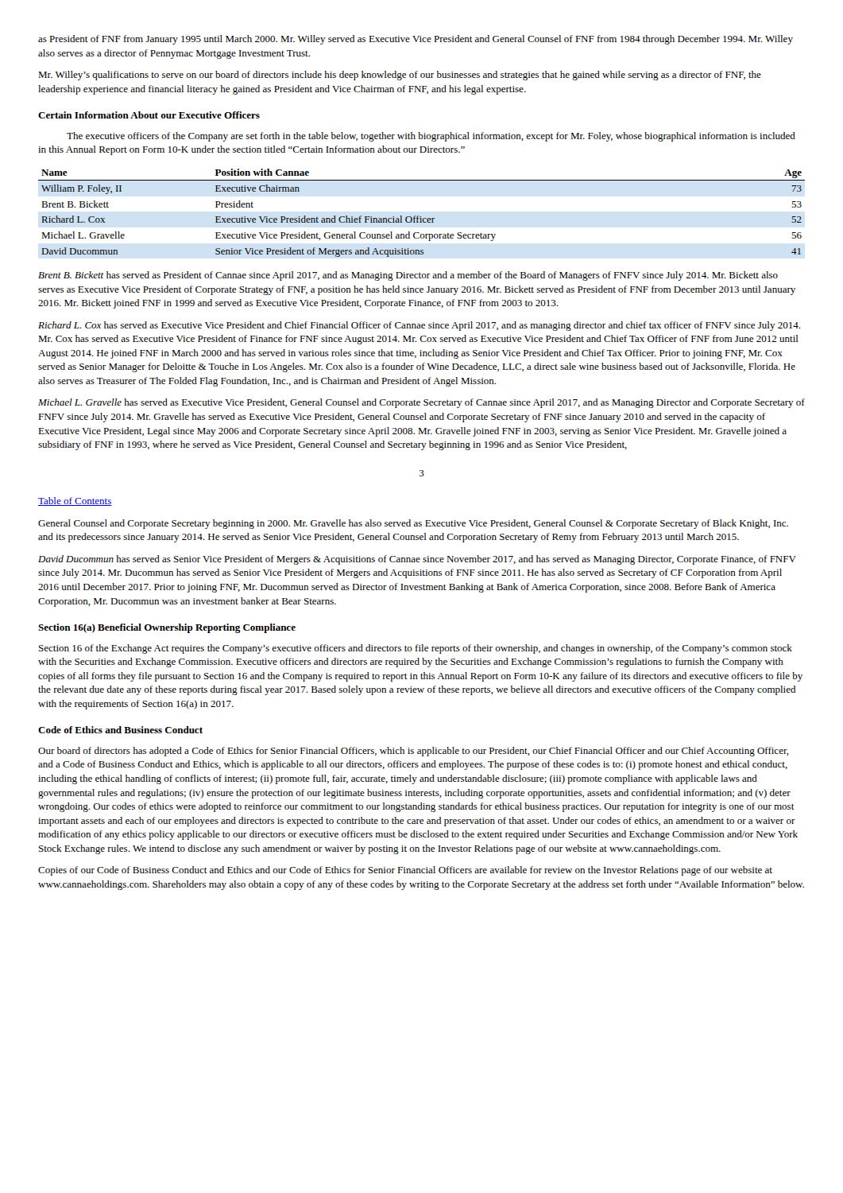as President of FNF from January 1995 until March 2000. Mr. Willey served as Executive Vice President and General Counsel of FNF from 1984 through December 1994. Mr. Willey also serves as a director of Pennymac Mortgage Investment Trust.
Mr. Willey’s qualifications to serve on our board of directors include his deep knowledge of our businesses and strategies that he gained while serving as a director of FNF, the leadership experience and financial literacy he gained as President and Vice Chairman of FNF, and his legal expertise.
Certain Information About our Executive Officers
The executive officers of the Company are set forth in the table below, together with biographical information, except for Mr. Foley, whose biographical information is included in this Annual Report on Form 10-K under the section titled “Certain Information about our Directors.”
| Name | Position with Cannae | Age |
| --- | --- | --- |
| William P. Foley, II | Executive Chairman | 73 |
| Brent B. Bickett | President | 53 |
| Richard L. Cox | Executive Vice President and Chief Financial Officer | 52 |
| Michael L. Gravelle | Executive Vice President, General Counsel and Corporate Secretary | 56 |
| David Ducommun | Senior Vice President of Mergers and Acquisitions | 41 |
Brent B. Bickett has served as President of Cannae since April 2017, and as Managing Director and a member of the Board of Managers of FNFV since July 2014. Mr. Bickett also serves as Executive Vice President of Corporate Strategy of FNF, a position he has held since January 2016. Mr. Bickett served as President of FNF from December 2013 until January 2016. Mr. Bickett joined FNF in 1999 and served as Executive Vice President, Corporate Finance, of FNF from 2003 to 2013.
Richard L. Cox has served as Executive Vice President and Chief Financial Officer of Cannae since April 2017, and as managing director and chief tax officer of FNFV since July 2014. Mr. Cox has served as Executive Vice President of Finance for FNF since August 2014. Mr. Cox served as Executive Vice President and Chief Tax Officer of FNF from June 2012 until August 2014. He joined FNF in March 2000 and has served in various roles since that time, including as Senior Vice President and Chief Tax Officer. Prior to joining FNF, Mr. Cox served as Senior Manager for Deloitte & Touche in Los Angeles. Mr. Cox also is a founder of Wine Decadence, LLC, a direct sale wine business based out of Jacksonville, Florida. He also serves as Treasurer of The Folded Flag Foundation, Inc., and is Chairman and President of Angel Mission.
Michael L. Gravelle has served as Executive Vice President, General Counsel and Corporate Secretary of Cannae since April 2017, and as Managing Director and Corporate Secretary of FNFV since July 2014. Mr. Gravelle has served as Executive Vice President, General Counsel and Corporate Secretary of FNF since January 2010 and served in the capacity of Executive Vice President, Legal since May 2006 and Corporate Secretary since April 2008. Mr. Gravelle joined FNF in 2003, serving as Senior Vice President. Mr. Gravelle joined a subsidiary of FNF in 1993, where he served as Vice President, General Counsel and Secretary beginning in 1996 and as Senior Vice President,
3
Table of Contents
General Counsel and Corporate Secretary beginning in 2000. Mr. Gravelle has also served as Executive Vice President, General Counsel & Corporate Secretary of Black Knight, Inc. and its predecessors since January 2014. He served as Senior Vice President, General Counsel and Corporation Secretary of Remy from February 2013 until March 2015.
David Ducommun has served as Senior Vice President of Mergers & Acquisitions of Cannae since November 2017, and has served as Managing Director, Corporate Finance, of FNFV since July 2014. Mr. Ducommun has served as Senior Vice President of Mergers and Acquisitions of FNF since 2011. He has also served as Secretary of CF Corporation from April 2016 until December 2017. Prior to joining FNF, Mr. Ducommun served as Director of Investment Banking at Bank of America Corporation, since 2008. Before Bank of America Corporation, Mr. Ducommun was an investment banker at Bear Stearns.
Section 16(a) Beneficial Ownership Reporting Compliance
Section 16 of the Exchange Act requires the Company’s executive officers and directors to file reports of their ownership, and changes in ownership, of the Company’s common stock with the Securities and Exchange Commission. Executive officers and directors are required by the Securities and Exchange Commission’s regulations to furnish the Company with copies of all forms they file pursuant to Section 16 and the Company is required to report in this Annual Report on Form 10-K any failure of its directors and executive officers to file by the relevant due date any of these reports during fiscal year 2017. Based solely upon a review of these reports, we believe all directors and executive officers of the Company complied with the requirements of Section 16(a) in 2017.
Code of Ethics and Business Conduct
Our board of directors has adopted a Code of Ethics for Senior Financial Officers, which is applicable to our President, our Chief Financial Officer and our Chief Accounting Officer, and a Code of Business Conduct and Ethics, which is applicable to all our directors, officers and employees. The purpose of these codes is to: (i) promote honest and ethical conduct, including the ethical handling of conflicts of interest; (ii) promote full, fair, accurate, timely and understandable disclosure; (iii) promote compliance with applicable laws and governmental rules and regulations; (iv) ensure the protection of our legitimate business interests, including corporate opportunities, assets and confidential information; and (v) deter wrongdoing. Our codes of ethics were adopted to reinforce our commitment to our longstanding standards for ethical business practices. Our reputation for integrity is one of our most important assets and each of our employees and directors is expected to contribute to the care and preservation of that asset. Under our codes of ethics, an amendment to or a waiver or modification of any ethics policy applicable to our directors or executive officers must be disclosed to the extent required under Securities and Exchange Commission and/or New York Stock Exchange rules. We intend to disclose any such amendment or waiver by posting it on the Investor Relations page of our website at www.cannaeholdings.com.
Copies of our Code of Business Conduct and Ethics and our Code of Ethics for Senior Financial Officers are available for review on the Investor Relations page of our website at www.cannaeholdings.com. Shareholders may also obtain a copy of any of these codes by writing to the Corporate Secretary at the address set forth under “Available Information” below.